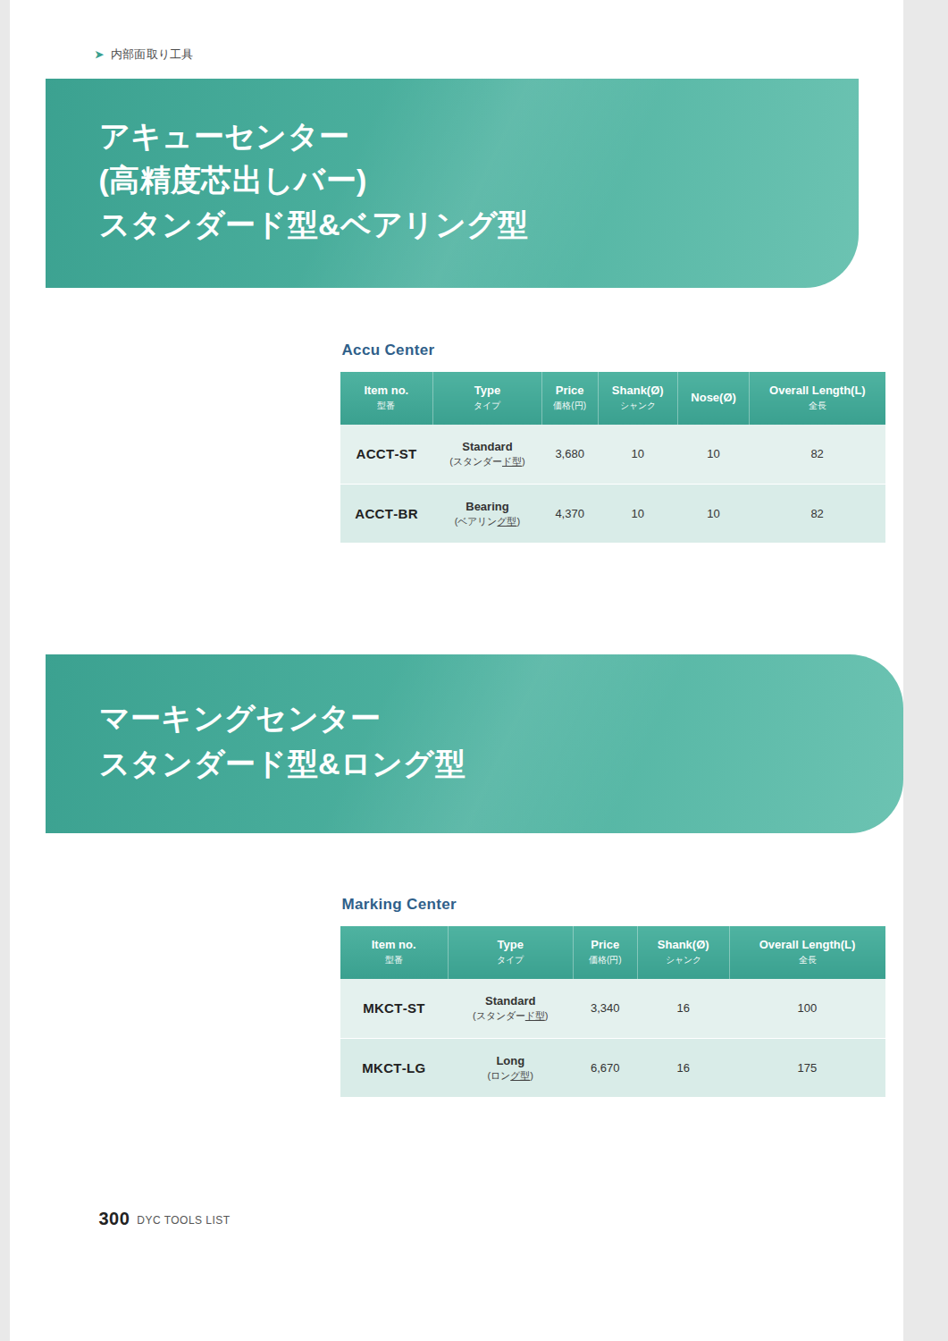➤内部面取り工具
アキューセンター
(高精度芯出しバー)
スタンダード型&ベアリング型
Accu Center
| Item no. 型番 | Type タイプ | Price 価格(円) | Shank(Ø) シャンク | Nose(Ø) | Overall Length(L) 全長 |
| --- | --- | --- | --- | --- | --- |
| ACCT‑ST | Standard (スタンダー ド型 ) | 3,680 | 10 | 10 | 82 |
| ACCT‑BR | Bearing (ベアリン グ型 ) | 4,370 | 10 | 10 | 82 |
マーキングセンター
スタンダード型&ロング型
Marking Center
| Item no. 型番 | Type タイプ | Price 価格(円) | Shank(Ø) シャンク | Overall Length(L) 全長 |
| --- | --- | --- | --- | --- |
| MKCT‑ST | Standard (スタンダー ド型 ) | 3,340 | 16 | 100 |
| MKCT‑LG | Long (ロン グ型 ) | 6,670 | 16 | 175 |
300 DYC TOOLS LIST